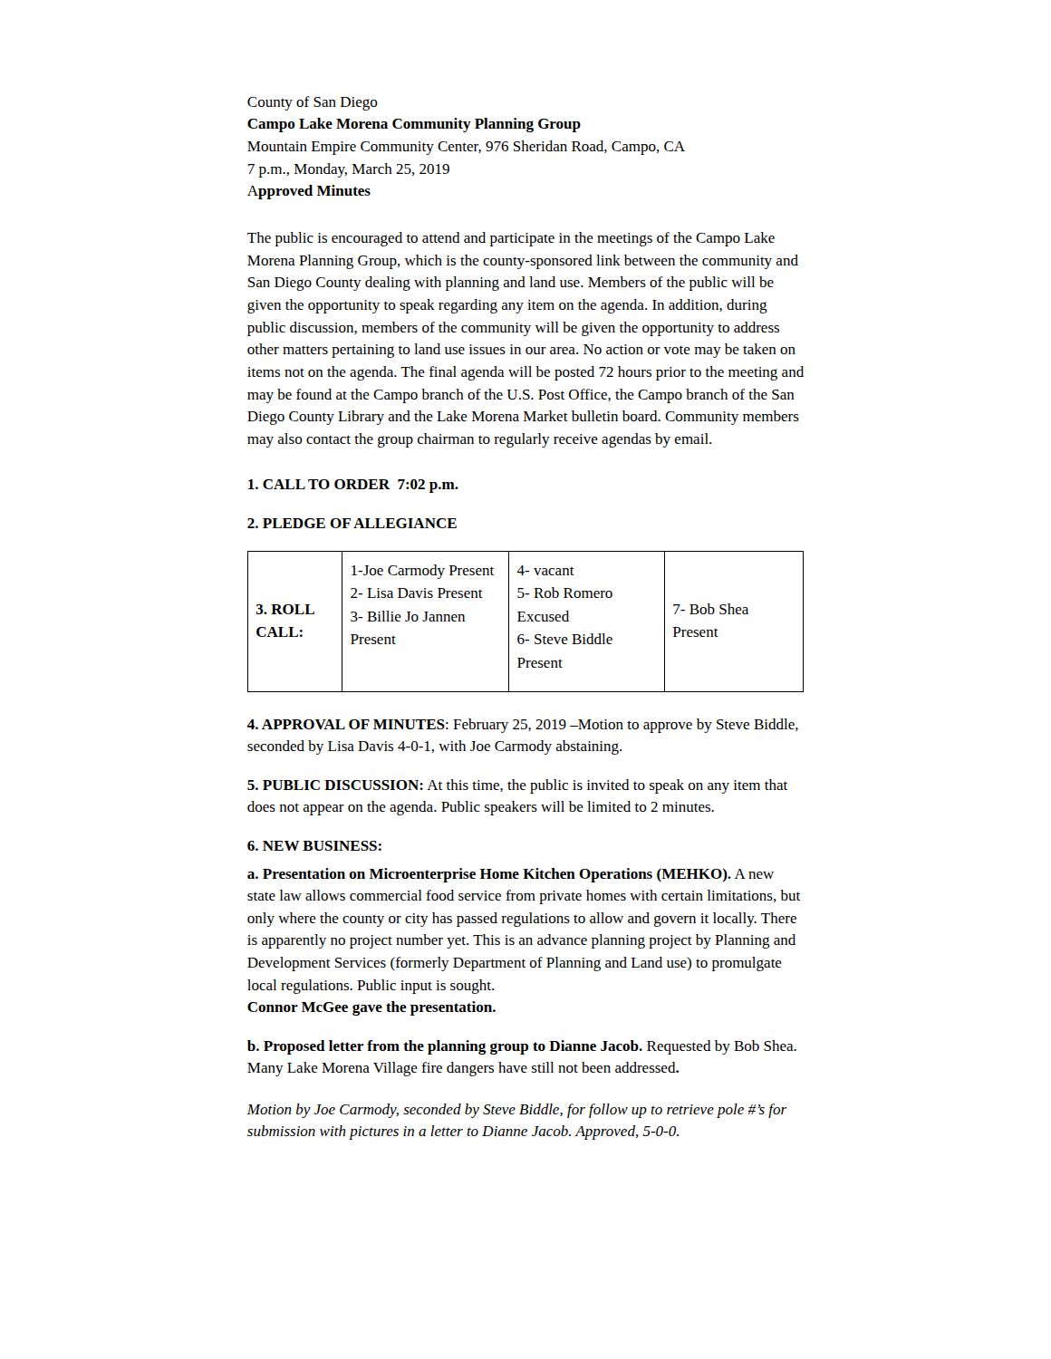County of San Diego
Campo Lake Morena Community Planning Group
Mountain Empire Community Center, 976 Sheridan Road, Campo, CA
7 p.m., Monday, March 25, 2019
Approved Minutes
The public is encouraged to attend and participate in the meetings of the Campo Lake Morena Planning Group, which is the county-sponsored link between the community and San Diego County dealing with planning and land use. Members of the public will be given the opportunity to speak regarding any item on the agenda. In addition, during public discussion, members of the community will be given the opportunity to address other matters pertaining to land use issues in our area. No action or vote may be taken on items not on the agenda. The final agenda will be posted 72 hours prior to the meeting and may be found at the Campo branch of the U.S. Post Office, the Campo branch of the San Diego County Library and the Lake Morena Market bulletin board. Community members may also contact the group chairman to regularly receive agendas by email.
1. CALL TO ORDER 7:02 p.m.
2. PLEDGE OF ALLEGIANCE
| 3. ROLL CALL: | 1-Joe Carmody Present 2- Lisa Davis Present 3- Billie Jo Jannen Present | 4- vacant 5- Rob Romero Excused 6- Steve Biddle Present | 7- Bob Shea Present |
4. APPROVAL OF MINUTES: February 25, 2019 –Motion to approve by Steve Biddle, seconded by Lisa Davis 4-0-1, with Joe Carmody abstaining.
5. PUBLIC DISCUSSION: At this time, the public is invited to speak on any item that does not appear on the agenda. Public speakers will be limited to 2 minutes.
6. NEW BUSINESS:
a. Presentation on Microenterprise Home Kitchen Operations (MEHKO). A new state law allows commercial food service from private homes with certain limitations, but only where the county or city has passed regulations to allow and govern it locally. There is apparently no project number yet. This is an advance planning project by Planning and Development Services (formerly Department of Planning and Land use) to promulgate local regulations. Public input is sought.
Connor McGee gave the presentation.
b. Proposed letter from the planning group to Dianne Jacob. Requested by Bob Shea. Many Lake Morena Village fire dangers have still not been addressed.
Motion by Joe Carmody, seconded by Steve Biddle, for follow up to retrieve pole #’s for submission with pictures in a letter to Dianne Jacob. Approved, 5-0-0.